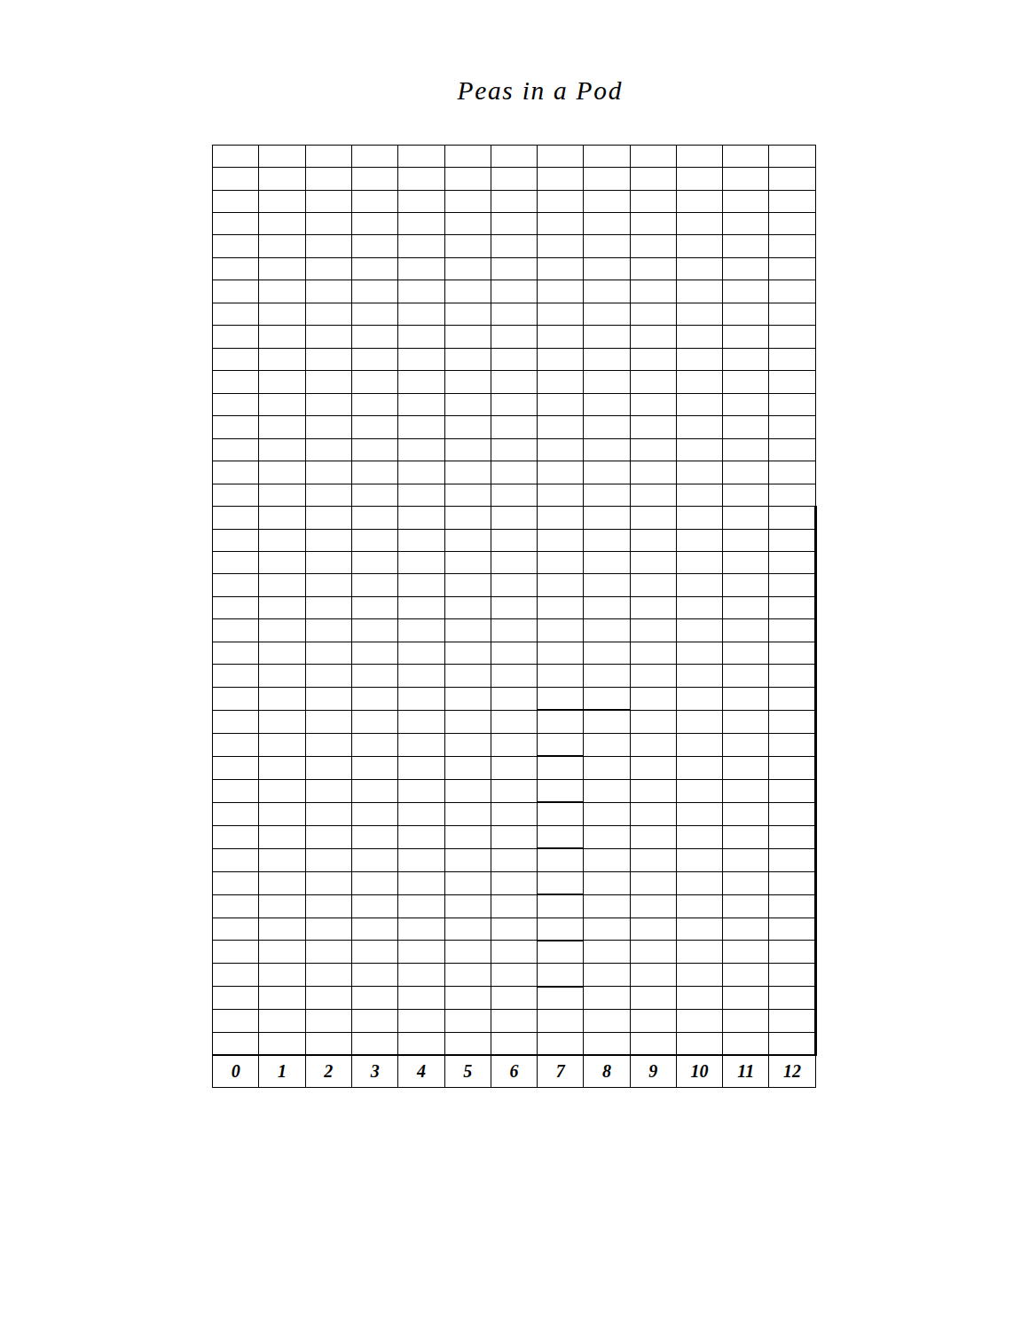Peas in a Pod
| 0 | 1 | 2 | 3 | 4 | 5 | 6 | 7 | 8 | 9 | 10 | 11 | 12 |